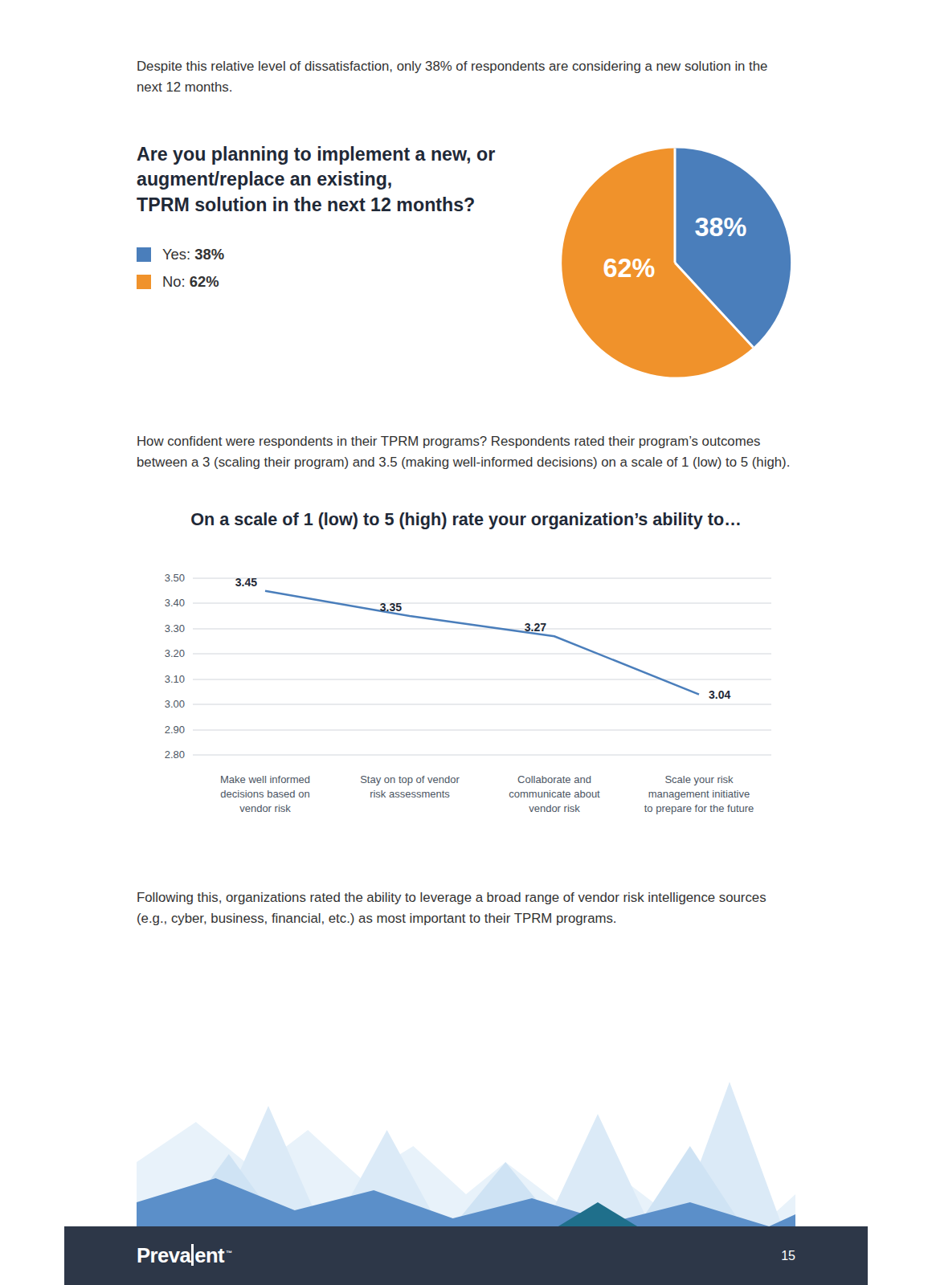Despite this relative level of dissatisfaction, only 38% of respondents are considering a new solution in the next 12 months.
Are you planning to implement a new, or augment/replace an existing,
TPRM solution in the next 12 months?
Yes: 38%
No: 62%
38% 62%
How confident were respondents in their TPRM programs? Respondents rated their program’s outcomes between a 3 (scaling their program) and 3.5 (making well-informed decisions) on a scale of 1 (low) to 5 (high).
On a scale of 1 (low) to 5 (high) rate your organization’s ability to…
3.50 3.40 3.30 3.20 3.10 3.00 2.90 2.80 3.45 3.35 3.27 3.04 Make well informed decisions based on vendor risk Stay on top of vendor risk assessments Collaborate and communicate about vendor risk Scale your risk management initiative to prepare for the future
Following this, organizations rated the ability to leverage a broad range of vendor risk intelligence sources (e.g., cyber, business, financial, etc.) as most important to their TPRM programs.
Preva ent™
15